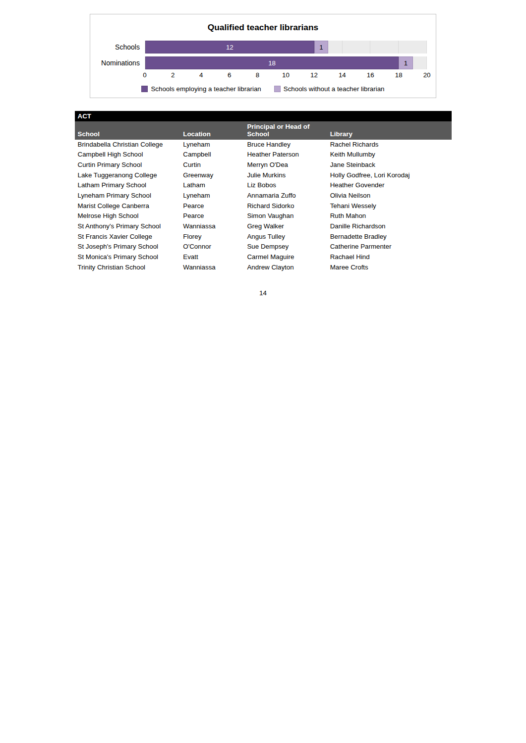Qualified teacher librarians
Schools
12
1
Nominations
18
1
0 2 4 6 8 10 12 14 16 18 20
Schools employing a teacher librarian
Schools without a teacher librarian
ACT
| School | Location | Principal or Head of School | Library |
| --- | --- | --- | --- |
| Brindabella Christian College | Lyneham | Bruce Handley | Rachel Richards |
| Campbell High School | Campbell | Heather Paterson | Keith Mullumby |
| Curtin Primary School | Curtin | Merryn O'Dea | Jane Steinback |
| Lake Tuggeranong College | Greenway | Julie Murkins | Holly Godfree, Lori Korodaj |
| Latham Primary School | Latham | Liz Bobos | Heather Govender |
| Lyneham Primary School | Lyneham | Annamaria Zuffo | Olivia Neilson |
| Marist College Canberra | Pearce | Richard Sidorko | Tehani Wessely |
| Melrose High School | Pearce | Simon Vaughan | Ruth Mahon |
| St Anthony's Primary School | Wanniassa | Greg Walker | Danille Richardson |
| St Francis Xavier College | Florey | Angus Tulley | Bernadette Bradley |
| St Joseph's Primary School | O'Connor | Sue Dempsey | Catherine Parmenter |
| St Monica's Primary School | Evatt | Carmel Maguire | Rachael Hind |
| Trinity Christian School | Wanniassa | Andrew Clayton | Maree Crofts |
14